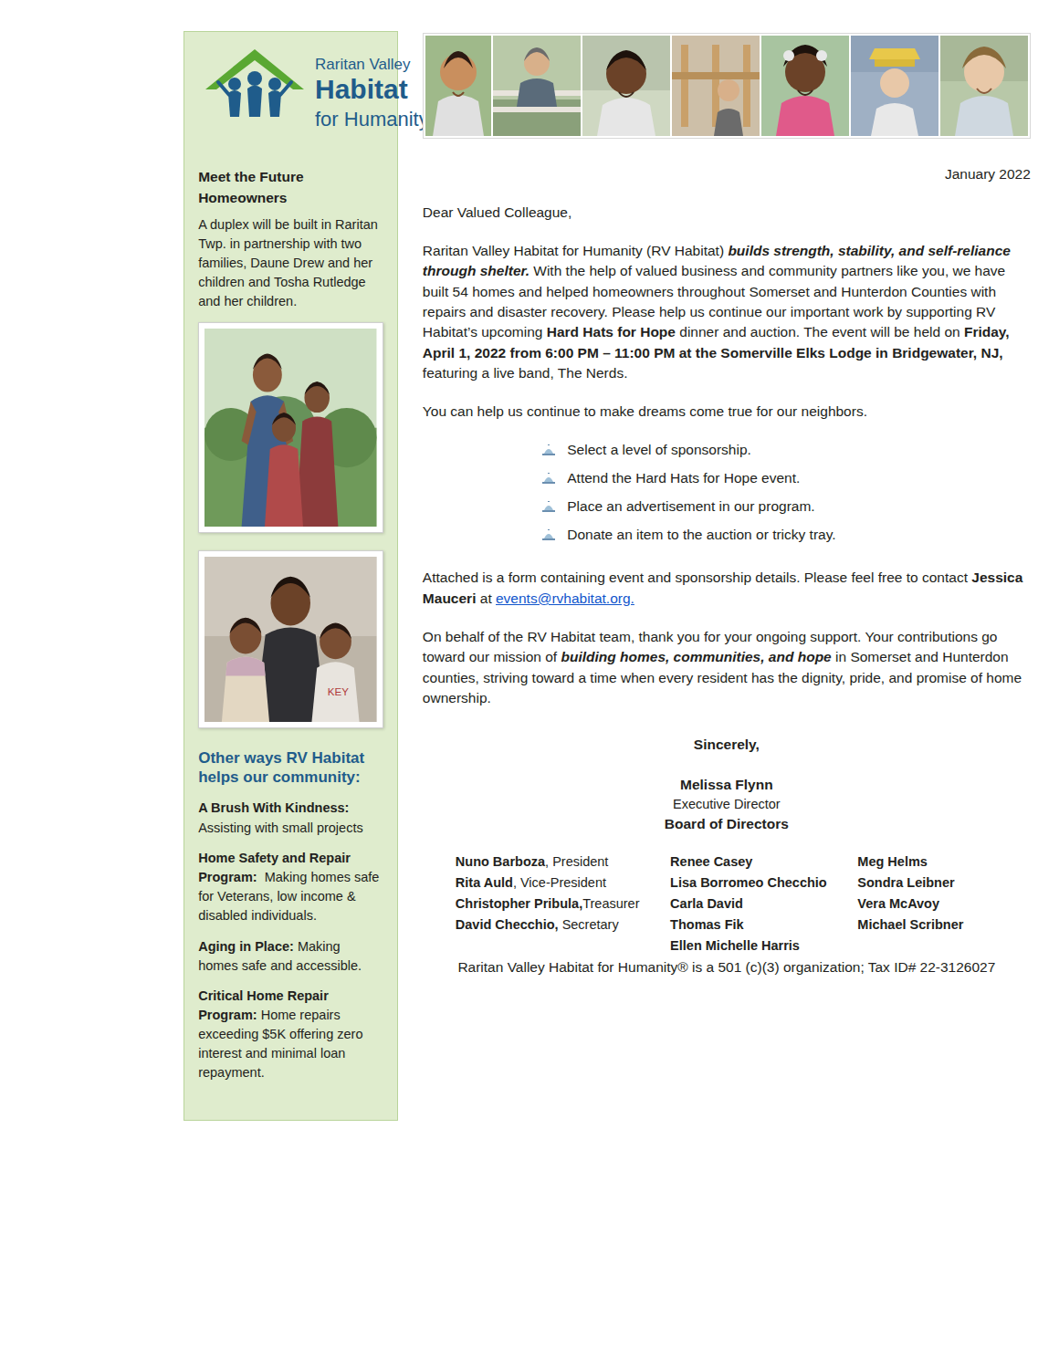Raritan Valley Habitat for Humanity ®
Meet the Future Homeowners
A duplex will be built in Raritan Twp. in partnership with two families, Daune Drew and her children and Tosha Rutledge and her children.
KEY
Other ways RV Habitat helps our community:
A Brush With Kindness:
Assisting with small projects
Home Safety and Repair Program: Making homes safe for Veterans, low income & disabled individuals.
Aging in Place: Making homes safe and accessible.
Critical Home Repair Program: Home repairs exceeding $5K offering zero interest and minimal loan repayment.
January 2022
Dear Valued Colleague,
Raritan Valley Habitat for Humanity (RV Habitat) builds strength, stability, and self-reliance through shelter. With the help of valued business and community partners like you, we have built 54 homes and helped homeowners throughout Somerset and Hunterdon Counties with repairs and disaster recovery. Please help us continue our important work by supporting RV Habitat’s upcoming Hard Hats for Hope dinner and auction. The event will be held on Friday, April 1, 2022 from 6:00 PM – 11:00 PM at the Somerville Elks Lodge in Bridgewater, NJ, featuring a live band, The Nerds.
You can help us continue to make dreams come true for our neighbors.
Select a level of sponsorship.
Attend the Hard Hats for Hope event.
Place an advertisement in our program.
Donate an item to the auction or tricky tray.
Attached is a form containing event and sponsorship details. Please feel free to contact Jessica Mauceri at events@rvhabitat.org.
On behalf of the RV Habitat team, thank you for your ongoing support. Your contributions go toward our mission of building homes, communities, and hope in Somerset and Hunterdon counties, striving toward a time when every resident has the dignity, pride, and promise of home ownership.
Sincerely,
Melissa Flynn
Executive Director
Board of Directors
Nuno Barboza, President
Rita Auld, Vice-President
Christopher Pribula, Treasurer
David Checchio, Secretary
Renee Casey
Lisa Borromeo Checchio
Carla David
Thomas Fik
Ellen Michelle Harris
Meg Helms
Sondra Leibner
Vera McAvoy
Michael Scribner
Raritan Valley Habitat for Humanity® is a 501 (c)(3) organization; Tax ID# 22-3126027